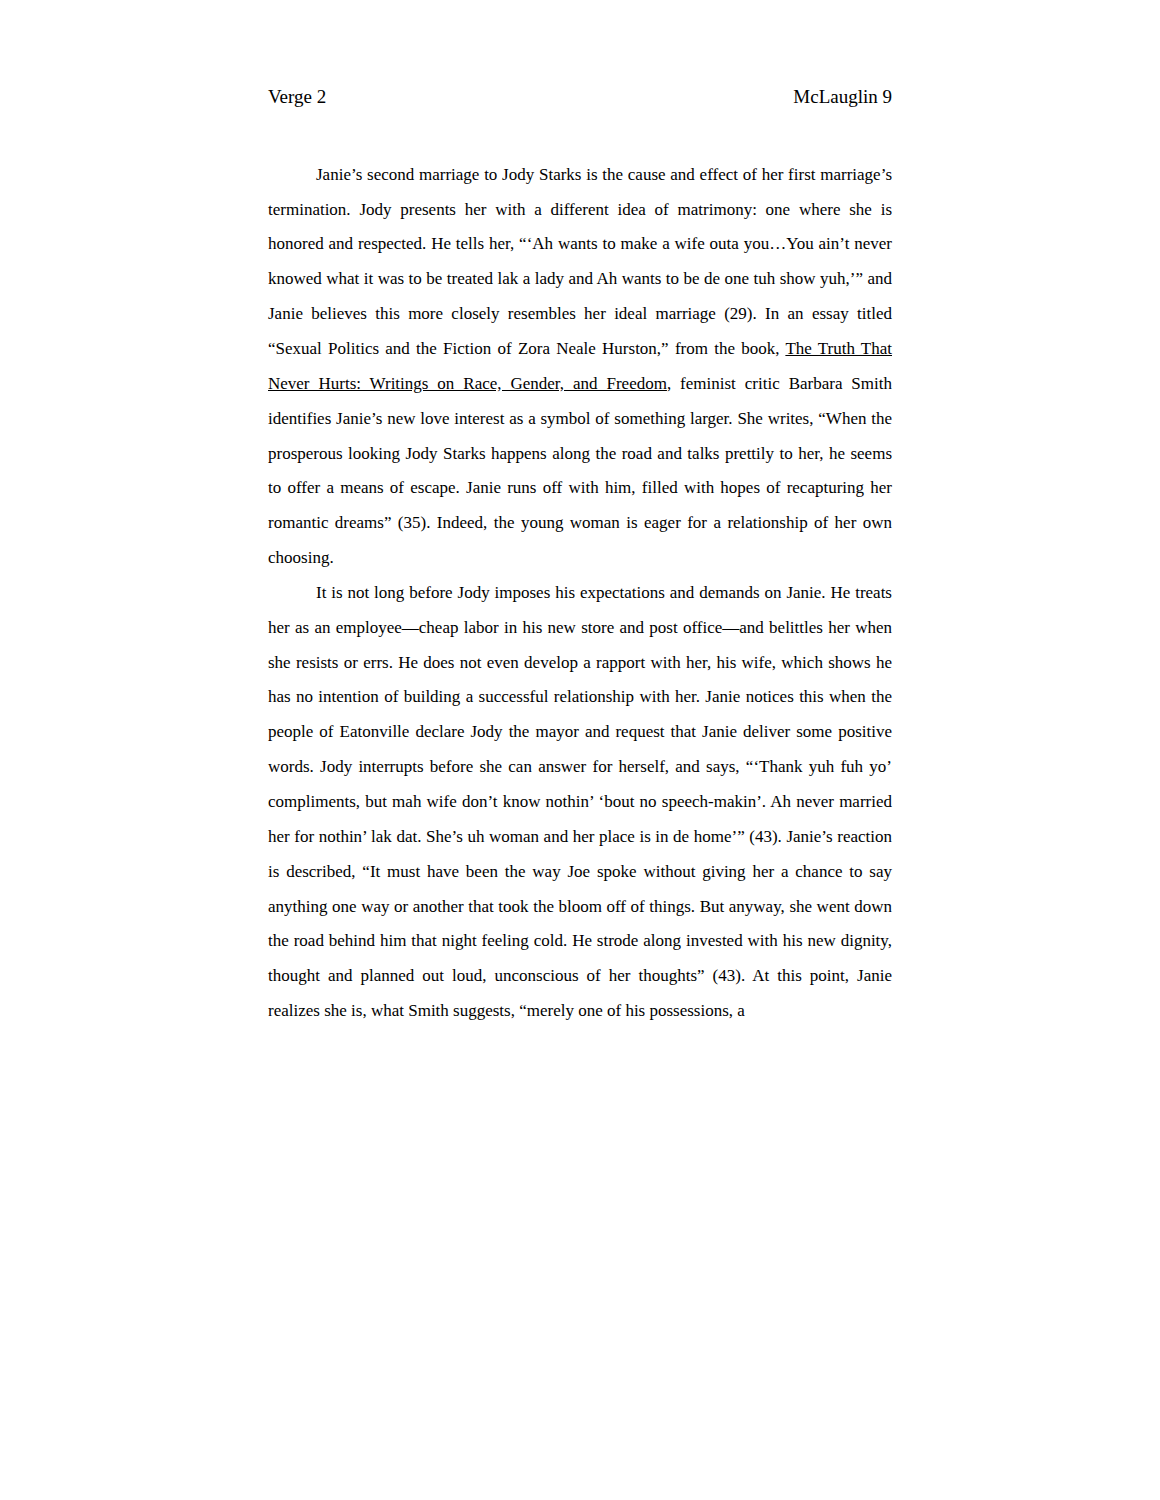Verge 2 McLauglin 9
Janie’s second marriage to Jody Starks is the cause and effect of her first marriage’s termination. Jody presents her with a different idea of matrimony: one where she is honored and respected. He tells her, “‘Ah wants to make a wife outa you…You ain’t never knowed what it was to be treated lak a lady and Ah wants to be de one tuh show yuh,’” and Janie believes this more closely resembles her ideal marriage (29). In an essay titled “Sexual Politics and the Fiction of Zora Neale Hurston,” from the book, The Truth That Never Hurts: Writings on Race, Gender, and Freedom, feminist critic Barbara Smith identifies Janie’s new love interest as a symbol of something larger. She writes, “When the prosperous looking Jody Starks happens along the road and talks prettily to her, he seems to offer a means of escape. Janie runs off with him, filled with hopes of recapturing her romantic dreams” (35). Indeed, the young woman is eager for a relationship of her own choosing.
It is not long before Jody imposes his expectations and demands on Janie. He treats her as an employee—cheap labor in his new store and post office—and belittles her when she resists or errs. He does not even develop a rapport with her, his wife, which shows he has no intention of building a successful relationship with her. Janie notices this when the people of Eatonville declare Jody the mayor and request that Janie deliver some positive words. Jody interrupts before she can answer for herself, and says, “‘Thank yuh fuh yo’ compliments, but mah wife don’t know nothin’ ‘bout no speech-makin’. Ah never married her for nothin’ lak dat. She’s uh woman and her place is in de home’” (43). Janie’s reaction is described, “It must have been the way Joe spoke without giving her a chance to say anything one way or another that took the bloom off of things. But anyway, she went down the road behind him that night feeling cold. He strode along invested with his new dignity, thought and planned out loud, unconscious of her thoughts” (43). At this point, Janie realizes she is, what Smith suggests, “merely one of his possessions, a